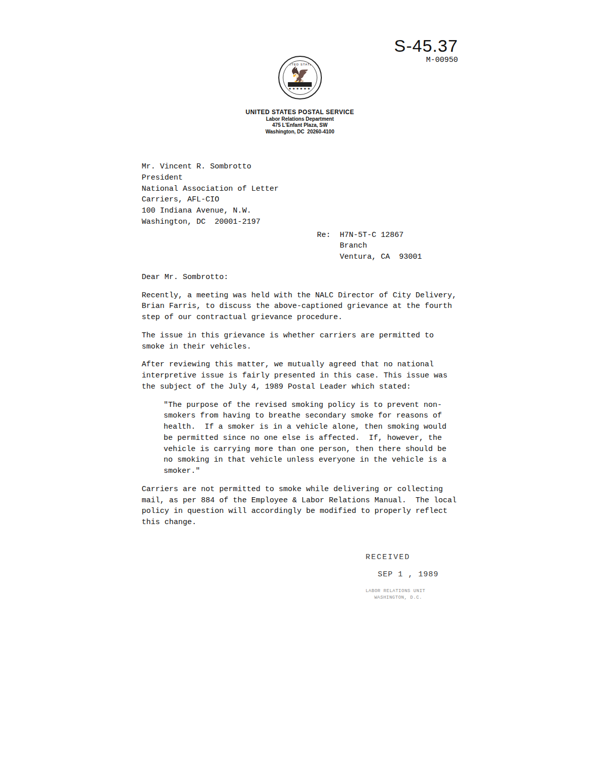S‑45.37
M‑00950
UNITED STATES
🦅
★★★★★★
UNITED STATES POSTAL SERVICE
Labor Relations Department
475 L'Enfant Plaza, SW
Washington, DC 20260-4100
Mr. Vincent R. Sombrotto President National Association of Letter Carriers, AFL-CIO 100 Indiana Avenue, N.W. Washington, DC 20001-2197
Re: H7N-5T-C 12867 Branch Ventura, CA 93001
Dear Mr. Sombrotto:
Recently, a meeting was held with the NALC Director of City Delivery, Brian Farris, to discuss the above-captioned grievance at the fourth step of our contractual grievance procedure.
The issue in this grievance is whether carriers are permitted to smoke in their vehicles.
After reviewing this matter, we mutually agreed that no national interpretive issue is fairly presented in this case. This issue was the subject of the July 4, 1989 Postal Leader which stated:
"The purpose of the revised smoking policy is to prevent non-smokers from having to breathe secondary smoke for reasons of health. If a smoker is in a vehicle alone, then smoking would be permitted since no one else is affected. If, however, the vehicle is carrying more than one person, then there should be no smoking in that vehicle unless everyone in the vehicle is a smoker."
Carriers are not permitted to smoke while delivering or collecting mail, as per 884 of the Employee & Labor Relations Manual. The local policy in question will accordingly be modified to properly reflect this change.
RECEIVED
SEP 1 , 1989
LABOR RELATIONS UNIT WASHINGTON, D.C.